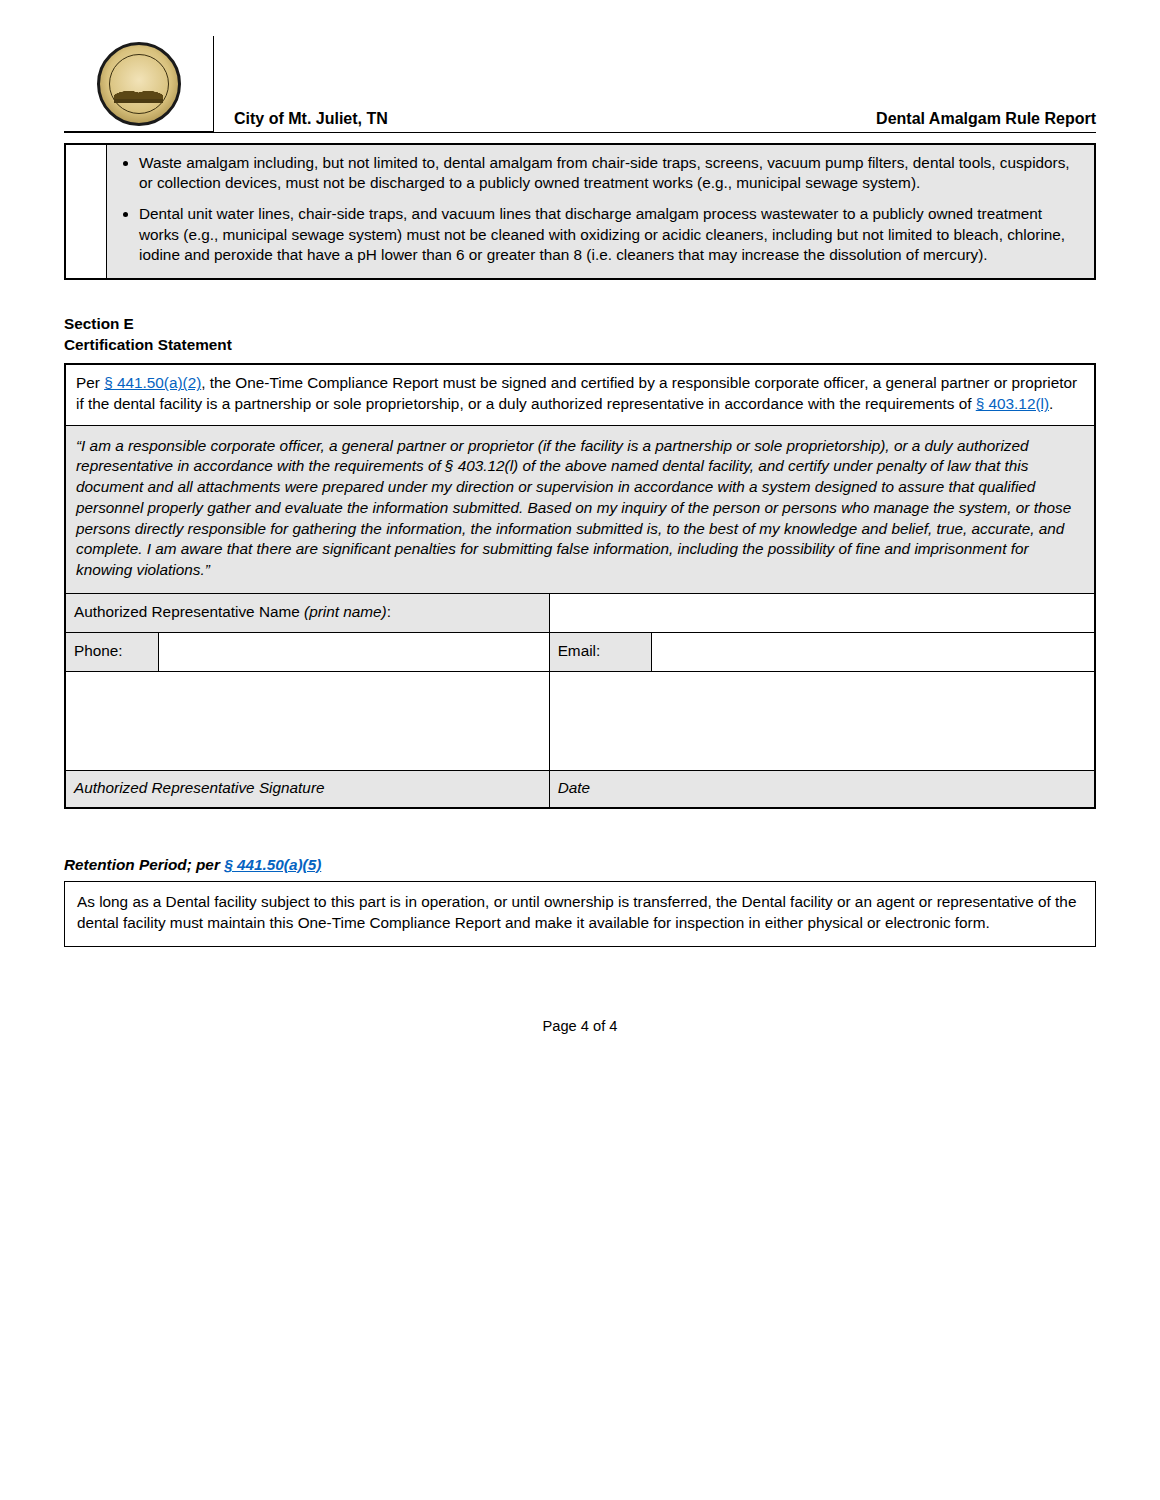City of Mt. Juliet, TN Dental Amalgam Rule Report
Waste amalgam including, but not limited to, dental amalgam from chair-side traps, screens, vacuum pump filters, dental tools, cuspidors, or collection devices, must not be discharged to a publicly owned treatment works (e.g., municipal sewage system).
Dental unit water lines, chair-side traps, and vacuum lines that discharge amalgam process wastewater to a publicly owned treatment works (e.g., municipal sewage system) must not be cleaned with oxidizing or acidic cleaners, including but not limited to bleach, chlorine, iodine and peroxide that have a pH lower than 6 or greater than 8 (i.e. cleaners that may increase the dissolution of mercury).
Section E Certification Statement
Per § 441.50(a)(2), the One-Time Compliance Report must be signed and certified by a responsible corporate officer, a general partner or proprietor if the dental facility is a partnership or sole proprietorship, or a duly authorized representative in accordance with the requirements of § 403.12(l).
“I am a responsible corporate officer, a general partner or proprietor (if the facility is a partnership or sole proprietorship), or a duly authorized representative in accordance with the requirements of § 403.12(l) of the above named dental facility, and certify under penalty of law that this document and all attachments were prepared under my direction or supervision in accordance with a system designed to assure that qualified personnel properly gather and evaluate the information submitted. Based on my inquiry of the person or persons who manage the system, or those persons directly responsible for gathering the information, the information submitted is, to the best of my knowledge and belief, true, accurate, and complete. I am aware that there are significant penalties for submitting false information, including the possibility of fine and imprisonment for knowing violations.”
| Authorized Representative Name (print name) : | |
| Phone: | | Email: | |
| Authorized Representative Signature | Date |
Retention Period; per § 441.50(a)(5)
As long as a Dental facility subject to this part is in operation, or until ownership is transferred, the Dental facility or an agent or representative of the dental facility must maintain this One-Time Compliance Report and make it available for inspection in either physical or electronic form.
Page 4 of 4